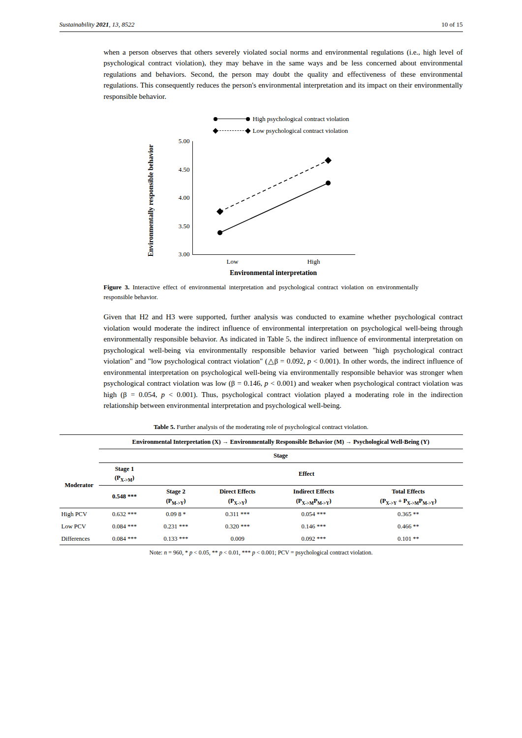Sustainability 2021, 13, 8522 10 of 15
when a person observes that others severely violated social norms and environmental regulations (i.e., high level of psychological contract violation), they may behave in the same ways and be less concerned about environmental regulations and behaviors. Second, the person may doubt the quality and effectiveness of these environmental regulations. This consequently reduces the person's environmental interpretation and its impact on their environmentally responsible behavior.
High psychological contract violation
Low psychological contract violation
Environmentally responsible behavior
5.00 4.50 4.00 3.50 3.00
Low High
Environmental interpretation
Figure 3. Interactive effect of environmental interpretation and psychological contract violation on environmentally responsible behavior.
Given that H2 and H3 were supported, further analysis was conducted to examine whether psychological contract violation would moderate the indirect influence of environmental interpretation on psychological well-being through environmentally responsible behavior. As indicated in Table 5, the indirect influence of environmental interpretation on psychological well-being via environmentally responsible behavior varied between "high psychological contract violation" and "low psychological contract violation" (△β = 0.092, p < 0.001). In other words, the indirect influence of environmental interpretation on psychological well-being via environmentally responsible behavior was stronger when psychological contract violation was low (β = 0.146, p < 0.001) and weaker when psychological contract violation was high (β = 0.054, p < 0.001). Thus, psychological contract violation played a moderating role in the indirection relationship between environmental interpretation and psychological well-being.
Table 5. Further analysis of the moderating role of psychological contract violation.
| | Environmental Interpretation (X) → Environmentally Responsible Behavior (M) → Psychological Well-Being (Y) |
| | Stage |
| Moderator | Stage 1 (P X->M ) | Effect |
| 0.548 *** | Stage 2 (P M->Y ) | Direct Effects (P X->Y ) | Indirect Effects (P X->M P M->Y ) | Total Effects (P X->Y + P X->M P M->Y ) |
| High PCV | 0.632 *** | 0.09 8 * | 0.311 *** | 0.054 *** | 0.365 ** |
| Low PCV | 0.084 *** | 0.231 *** | 0.320 *** | 0.146 *** | 0.466 ** |
| Differences | 0.084 *** | 0.133 *** | 0.009 | 0.092 *** | 0.101 ** |
Note: n = 960, * p < 0.05, ** p < 0.01, *** p < 0.001; PCV = psychological contract violation.